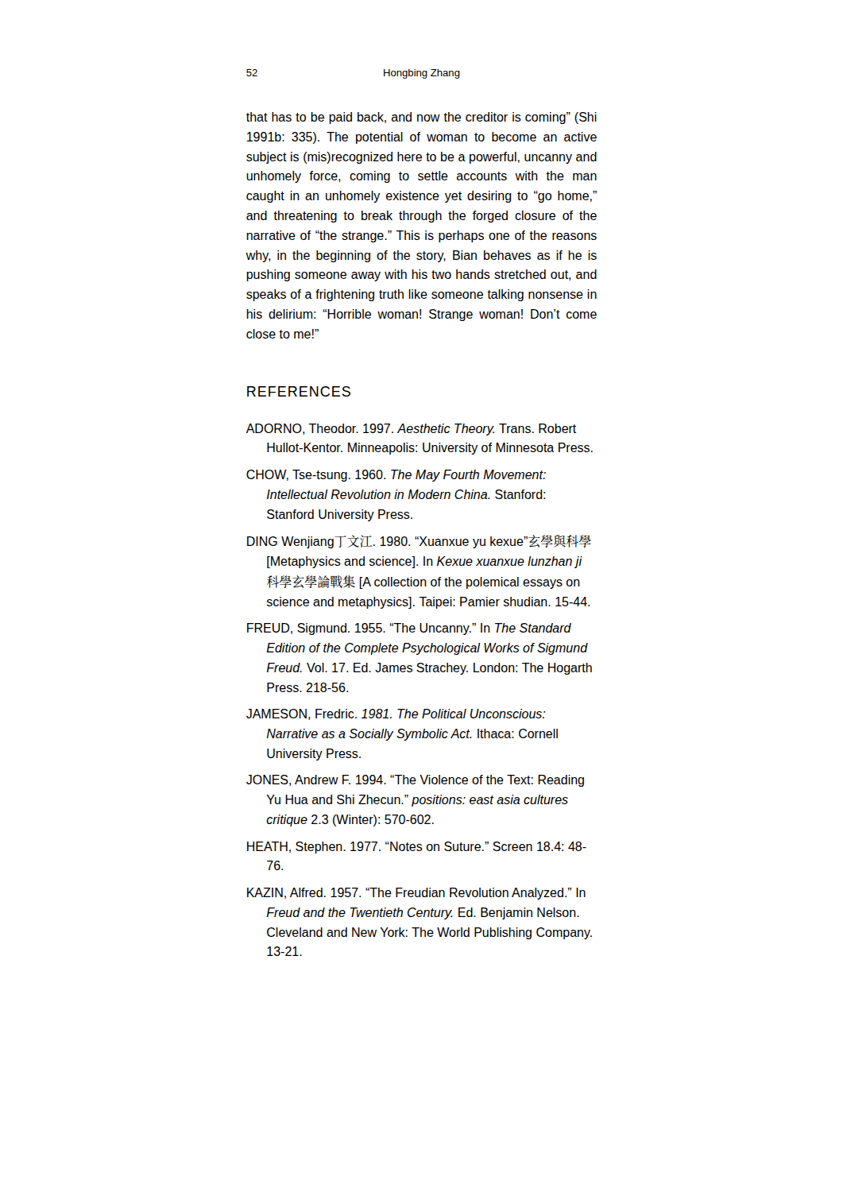52
Hongbing Zhang
that has to be paid back, and now the creditor is coming” (Shi 1991b: 335). The potential of woman to become an active subject is (mis)recognized here to be a powerful, uncanny and unhomely force, coming to settle accounts with the man caught in an unhomely existence yet desiring to “go home,” and threatening to break through the forged closure of the narrative of “the strange.” This is perhaps one of the reasons why, in the beginning of the story, Bian behaves as if he is pushing someone away with his two hands stretched out, and speaks of a frightening truth like someone talking nonsense in his delirium: “Horrible woman! Strange woman! Don’t come close to me!”
REFERENCES
ADORNO, Theodor. 1997. Aesthetic Theory. Trans. Robert Hullot-Kentor. Minneapolis: University of Minnesota Press.
CHOW, Tse-tsung. 1960. The May Fourth Movement: Intellectual Revolution in Modern China. Stanford: Stanford University Press.
DING Wenjiang丁文江. 1980. “Xuanxue yu kexue”玄學與科學 [Metaphysics and science]. In Kexue xuanxue lunzhan ji 科學玄學論戰集 [A collection of the polemical essays on science and metaphysics]. Taipei: Pamier shudian. 15-44.
FREUD, Sigmund. 1955. “The Uncanny.” In The Standard Edition of the Complete Psychological Works of Sigmund Freud. Vol. 17. Ed. James Strachey. London: The Hogarth Press. 218-56.
JAMESON, Fredric. 1981. The Political Unconscious: Narrative as a Socially Symbolic Act. Ithaca: Cornell University Press.
JONES, Andrew F. 1994. “The Violence of the Text: Reading Yu Hua and Shi Zhecun.” positions: east asia cultures critique 2.3 (Winter): 570-602.
HEATH, Stephen. 1977. “Notes on Suture.” Screen 18.4: 48-76.
KAZIN, Alfred. 1957. “The Freudian Revolution Analyzed.” In Freud and the Twentieth Century. Ed. Benjamin Nelson. Cleveland and New York: The World Publishing Company. 13-21.